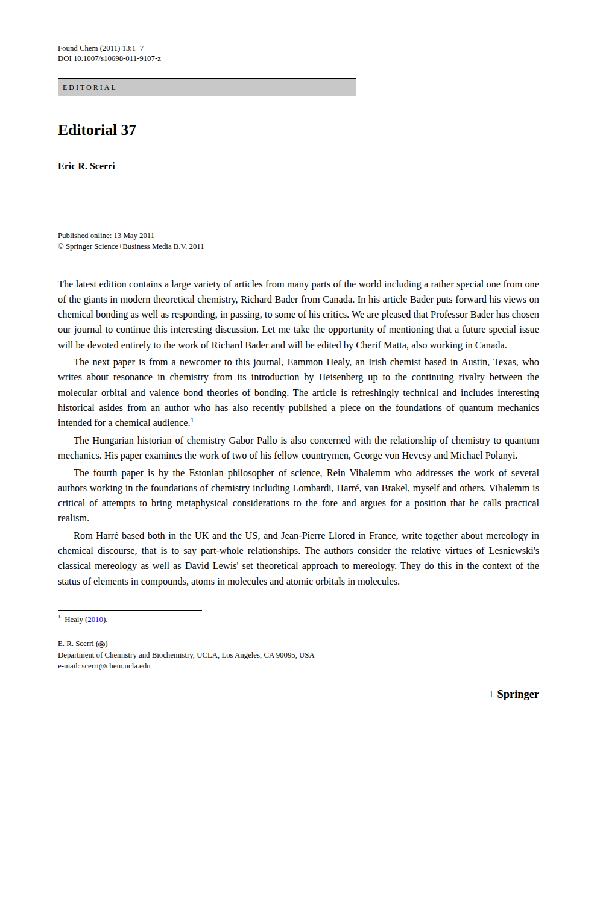Found Chem (2011) 13:1–7
DOI 10.1007/s10698-011-9107-z
EDITORIAL
Editorial 37
Eric R. Scerri
Published online: 13 May 2011
© Springer Science+Business Media B.V. 2011
The latest edition contains a large variety of articles from many parts of the world including a rather special one from one of the giants in modern theoretical chemistry, Richard Bader from Canada. In his article Bader puts forward his views on chemical bonding as well as responding, in passing, to some of his critics. We are pleased that Professor Bader has chosen our journal to continue this interesting discussion. Let me take the opportunity of mentioning that a future special issue will be devoted entirely to the work of Richard Bader and will be edited by Cherif Matta, also working in Canada.
The next paper is from a newcomer to this journal, Eammon Healy, an Irish chemist based in Austin, Texas, who writes about resonance in chemistry from its introduction by Heisenberg up to the continuing rivalry between the molecular orbital and valence bond theories of bonding. The article is refreshingly technical and includes interesting historical asides from an author who has also recently published a piece on the foundations of quantum mechanics intended for a chemical audience.1
The Hungarian historian of chemistry Gabor Pallo is also concerned with the relationship of chemistry to quantum mechanics. His paper examines the work of two of his fellow countrymen, George von Hevesy and Michael Polanyi.
The fourth paper is by the Estonian philosopher of science, Rein Vihalemm who addresses the work of several authors working in the foundations of chemistry including Lombardi, Harré, van Brakel, myself and others. Vihalemm is critical of attempts to bring metaphysical considerations to the fore and argues for a position that he calls practical realism.
Rom Harré based both in the UK and the US, and Jean-Pierre Llored in France, write together about mereology in chemical discourse, that is to say part-whole relationships. The authors consider the relative virtues of Lesniewski's classical mereology as well as David Lewis' set theoretical approach to mereology. They do this in the context of the status of elements in compounds, atoms in molecules and atomic orbitals in molecules.
1 Healy (2010).
E. R. Scerri (✉)
Department of Chemistry and Biochemistry, UCLA, Los Angeles, CA 90095, USA
e-mail: scerri@chem.ucla.edu
1 Springer